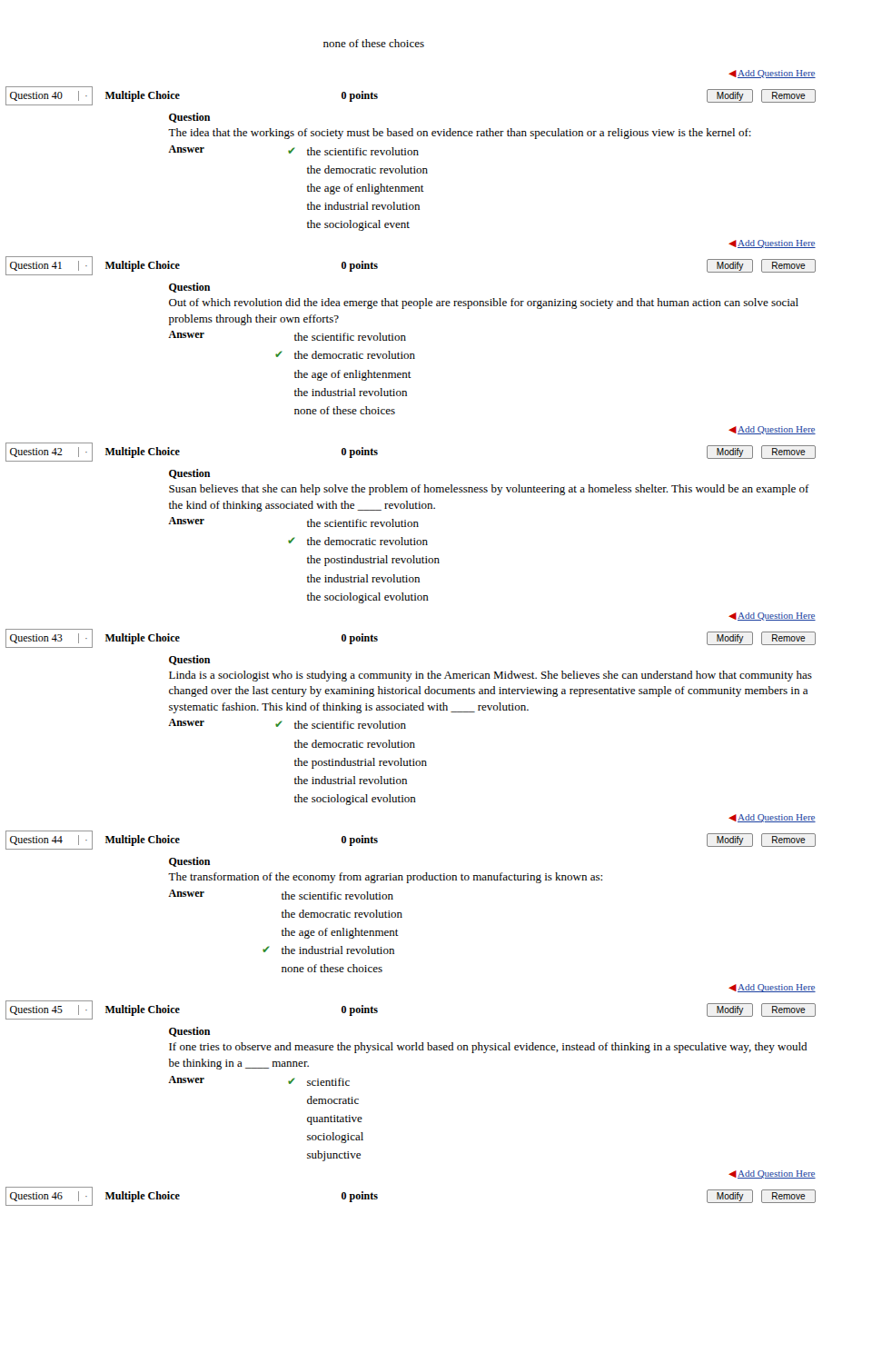none of these choices
◀Add Question Here
Question 40·
Multiple Choice
0 points
Modify Remove
Question
The idea that the workings of society must be based on evidence rather than speculation or a religious view is the kernel of:
Answer
the scientific revolution
the democratic revolution
the age of enlightenment
the industrial revolution
the sociological event
◀Add Question Here
Question 41·
Multiple Choice
0 points
Modify Remove
Question
Out of which revolution did the idea emerge that people are responsible for organizing society and that human action can solve social problems through their own efforts?
Answer
the scientific revolution
the democratic revolution
the age of enlightenment
the industrial revolution
none of these choices
◀Add Question Here
Question 42·
Multiple Choice
0 points
Modify Remove
Question
Susan believes that she can help solve the problem of homelessness by volunteering at a homeless shelter. This would be an example of the kind of thinking associated with the ____ revolution.
Answer
the scientific revolution
the democratic revolution
the postindustrial revolution
the industrial revolution
the sociological evolution
◀Add Question Here
Question 43·
Multiple Choice
0 points
Modify Remove
Question
Linda is a sociologist who is studying a community in the American Midwest. She believes she can understand how that community has changed over the last century by examining historical documents and interviewing a representative sample of community members in a systematic fashion. This kind of thinking is associated with ____ revolution.
Answer
the scientific revolution
the democratic revolution
the postindustrial revolution
the industrial revolution
the sociological evolution
◀Add Question Here
Question 44·
Multiple Choice
0 points
Modify Remove
Question
The transformation of the economy from agrarian production to manufacturing is known as:
Answer
the scientific revolution
the democratic revolution
the age of enlightenment
the industrial revolution
none of these choices
◀Add Question Here
Question 45·
Multiple Choice
0 points
Modify Remove
Question
If one tries to observe and measure the physical world based on physical evidence, instead of thinking in a speculative way, they would be thinking in a ____ manner.
Answer
scientific
democratic
quantitative
sociological
subjunctive
◀Add Question Here
Question 46·
Multiple Choice
0 points
Modify Remove